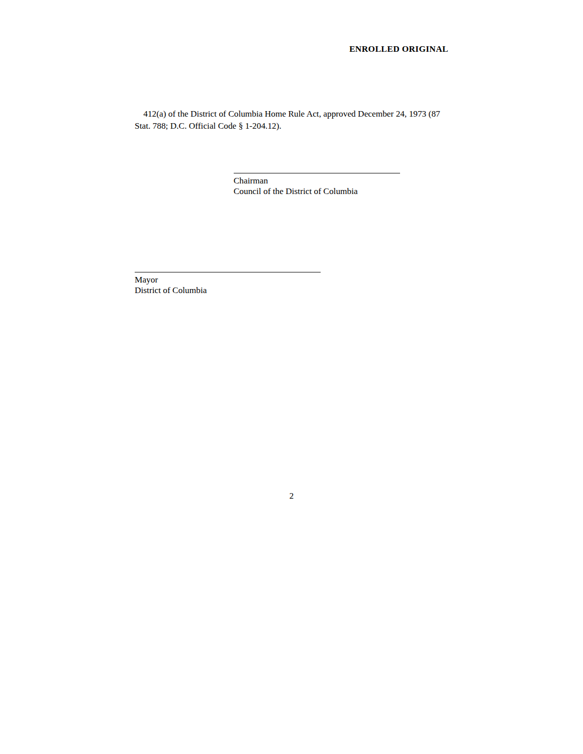ENROLLED ORIGINAL
412(a) of the District of Columbia Home Rule Act, approved December 24, 1973 (87 Stat. 788; D.C. Official Code § 1-204.12).
Chairman
Council of the District of Columbia
Mayor
District of Columbia
2